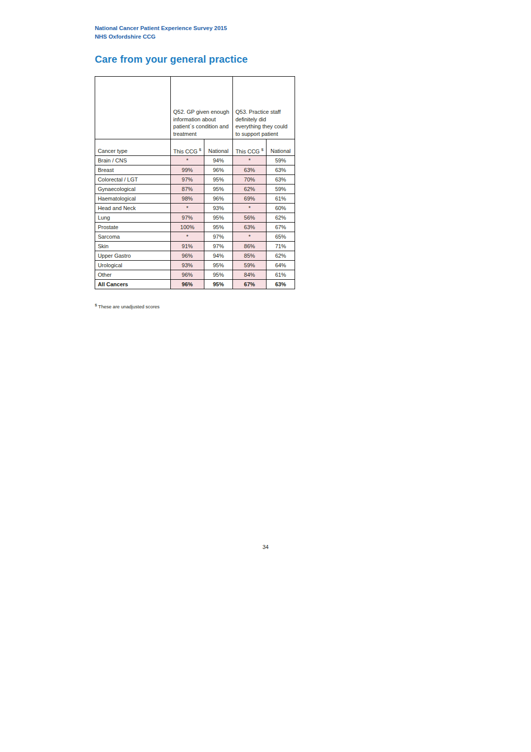National Cancer Patient Experience Survey 2015
NHS Oxfordshire CCG
Care from your general practice
| | Q52. GP given enough information about patient`s condition and treatment | Q53. Practice staff definitely did everything they could to support patient |
| Cancer type | This CCG $ | National | This CCG $ | National |
| Brain / CNS | * | 94% | * | 59% |
| Breast | 99% | 96% | 63% | 63% |
| Colorectal / LGT | 97% | 95% | 70% | 63% |
| Gynaecological | 87% | 95% | 62% | 59% |
| Haematological | 98% | 96% | 69% | 61% |
| Head and Neck | * | 93% | * | 60% |
| Lung | 97% | 95% | 56% | 62% |
| Prostate | 100% | 95% | 63% | 67% |
| Sarcoma | * | 97% | * | 65% |
| Skin | 91% | 97% | 86% | 71% |
| Upper Gastro | 96% | 94% | 85% | 62% |
| Urological | 93% | 95% | 59% | 64% |
| Other | 96% | 95% | 84% | 61% |
| All Cancers | 96% | 95% | 67% | 63% |
$ These are unadjusted scores
34